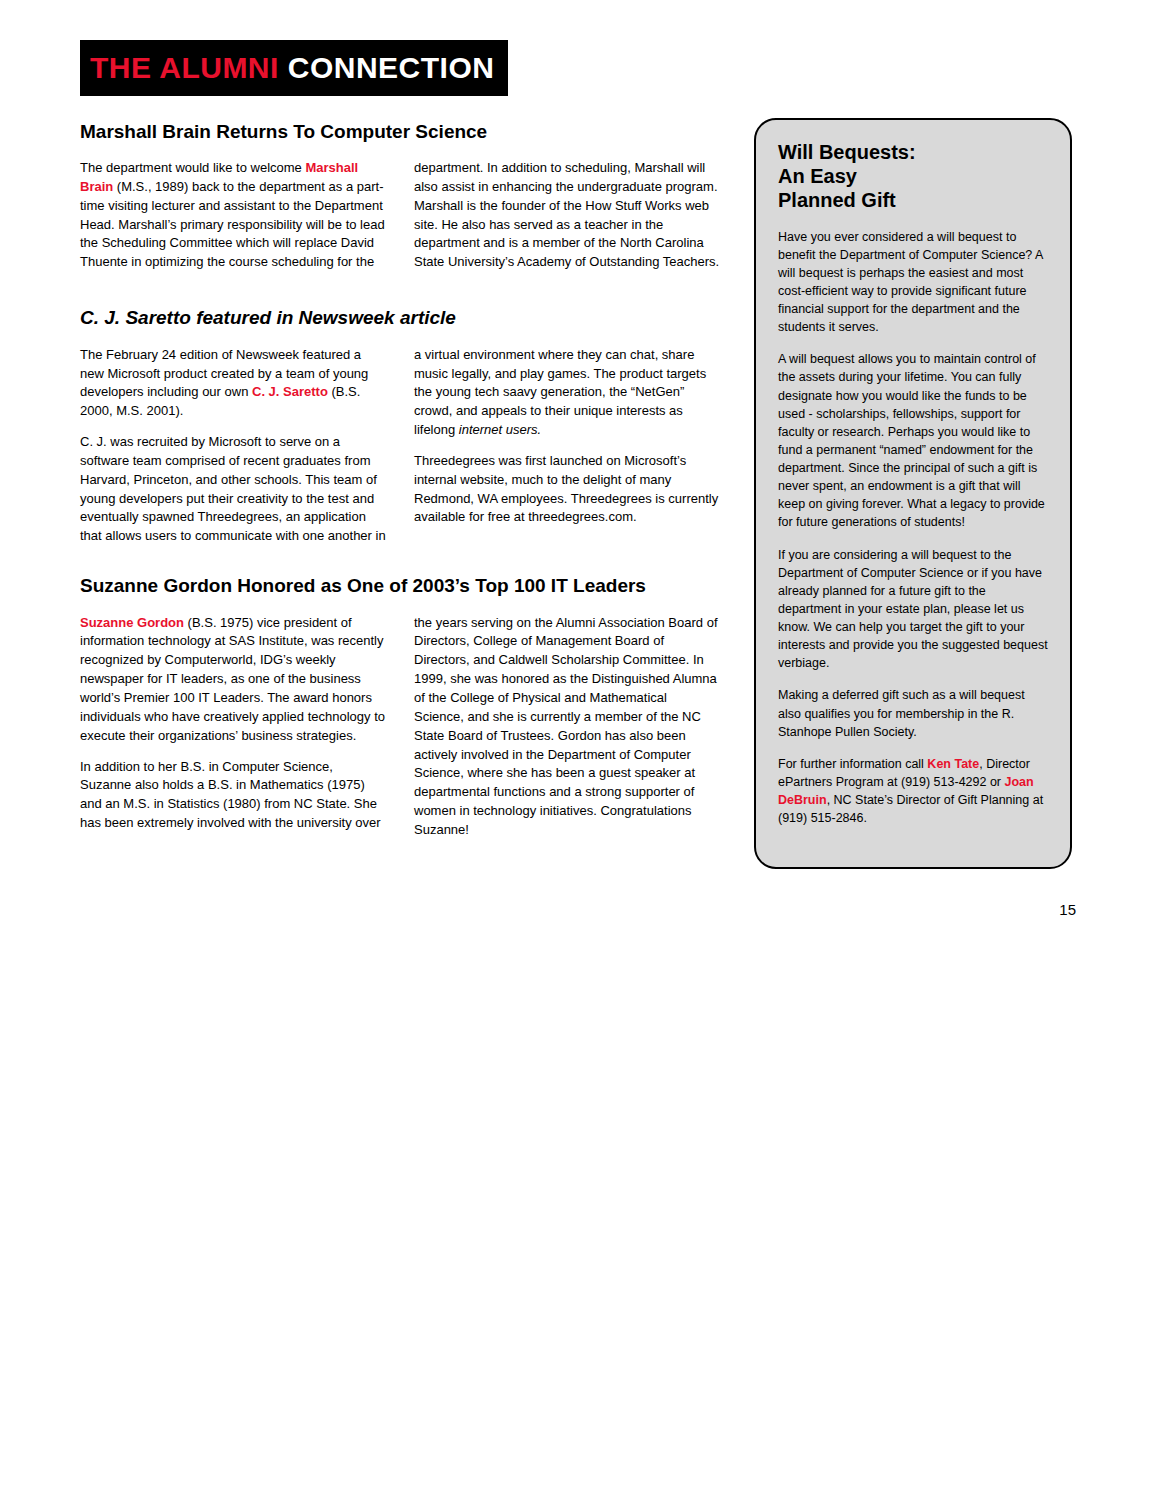THE ALUMNI CONNECTION
Marshall Brain Returns To Computer Science
The department would like to welcome Marshall Brain (M.S., 1989) back to the department as a part-time visiting lecturer and assistant to the Department Head. Marshall’s primary responsibility will be to lead the Scheduling Committee which will replace David Thuente in optimizing the course scheduling for the department. In addition to scheduling, Marshall will also assist in enhancing the undergraduate program. Marshall is the founder of the How Stuff Works web site. He also has served as a teacher in the department and is a member of the North Carolina State University’s Academy of Outstanding Teachers.
C. J. Saretto featured in Newsweek article
The February 24 edition of Newsweek featured a new Microsoft product created by a team of young developers including our own C. J. Saretto (B.S. 2000, M.S. 2001).
C. J. was recruited by Microsoft to serve on a software team comprised of recent graduates from Harvard, Princeton, and other schools. This team of young developers put their creativity to the test and eventually spawned Threedegrees, an application that allows users to communicate with one another in a virtual environment where they can chat, share music legally, and play games. The product targets the young tech saavy generation, the “NetGen” crowd, and appeals to their unique interests as lifelong internet users.
Threedegrees was first launched on Microsoft’s internal website, much to the delight of many Redmond, WA employees. Threedegrees is currently available for free at threedegrees.com.
Suzanne Gordon Honored as One of 2003’s Top 100 IT Leaders
Suzanne Gordon (B.S. 1975) vice president of information technology at SAS Institute, was recently recognized by Computerworld, IDG’s weekly newspaper for IT leaders, as one of the business world’s Premier 100 IT Leaders. The award honors individuals who have creatively applied technology to execute their organizations’ business strategies.
In addition to her B.S. in Computer Science, Suzanne also holds a B.S. in Mathematics (1975) and an M.S. in Statistics (1980) from NC State. She has been extremely involved with the university over the years serving on the Alumni Association Board of Directors, College of Management Board of Directors, and Caldwell Scholarship Committee. In 1999, she was honored as the Distinguished Alumna of the College of Physical and Mathematical Science, and she is currently a member of the NC State Board of Trustees. Gordon has also been actively involved in the Department of Computer Science, where she has been a guest speaker at departmental functions and a strong supporter of women in technology initiatives. Congratulations Suzanne!
Will Bequests:
An Easy
Planned Gift
Have you ever considered a will bequest to benefit the Department of Computer Science? A will bequest is perhaps the easiest and most cost-efficient way to provide significant future financial support for the department and the students it serves.
A will bequest allows you to maintain control of the assets during your lifetime. You can fully designate how you would like the funds to be used - scholarships, fellowships, support for faculty or research. Perhaps you would like to fund a permanent “named” endowment for the department. Since the principal of such a gift is never spent, an endowment is a gift that will keep on giving forever. What a legacy to provide for future generations of students!
If you are considering a will bequest to the Department of Computer Science or if you have already planned for a future gift to the department in your estate plan, please let us know. We can help you target the gift to your interests and provide you the suggested bequest verbiage.
Making a deferred gift such as a will bequest also qualifies you for membership in the R. Stanhope Pullen Society.
For further information call Ken Tate, Director ePartners Program at (919) 513-4292 or Joan DeBruin, NC State’s Director of Gift Planning at (919) 515-2846.
15